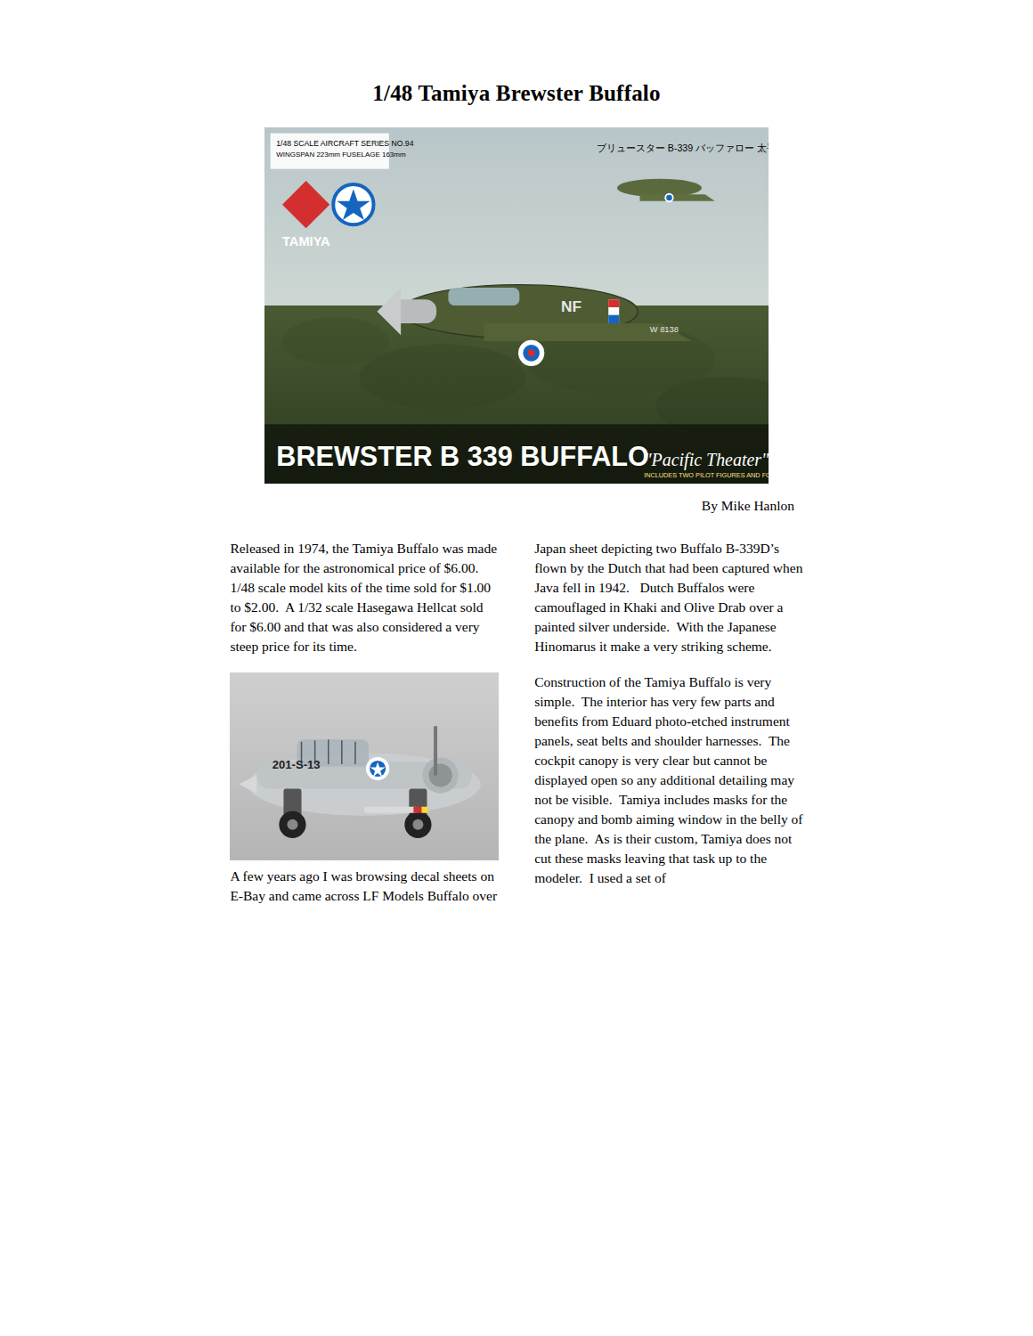1/48 Tamiya Brewster Buffalo
By Mike Hanlon
Released in 1974, the Tamiya Buffalo was made available for the astronomical price of $6.00. 1/48 scale model kits of the time sold for $1.00 to $2.00. A 1/32 scale Hasegawa Hellcat sold for $6.00 and that was also considered a very steep price for its time.
A few years ago I was browsing decal sheets on E-Bay and came across LF Models Buffalo over Japan sheet depicting two Buffalo B-339D’s flown by the Dutch that had been captured when Java fell in 1942. Dutch Buffalos were camouflaged in Khaki and Olive Drab over a painted silver underside. With the Japanese Hinomarus it make a very striking scheme.
Construction of the Tamiya Buffalo is very simple. The interior has very few parts and benefits from Eduard photo-etched instrument panels, seat belts and shoulder harnesses. The cockpit canopy is very clear but cannot be displayed open so any additional detailing may not be visible. Tamiya includes masks for the canopy and bomb aiming window in the belly of the plane. As is their custom, Tamiya does not cut these masks leaving that task up to the modeler. I used a set of